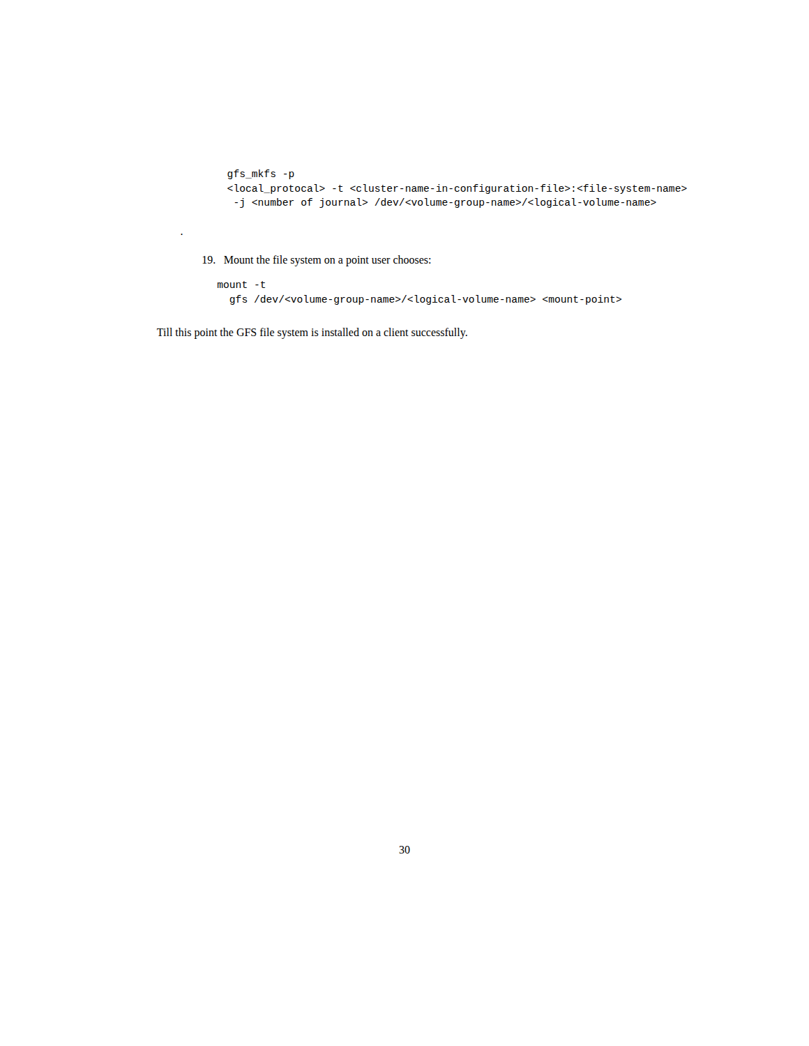gfs_mkfs -p
<local_protocal> -t <cluster-name-in-configuration-file>:<file-system-name>
 -j <number of journal> /dev/<volume-group-name>/<logical-volume-name>
.
19. Mount the file system on a point user chooses:
mount -t
  gfs /dev/<volume-group-name>/<logical-volume-name> <mount-point>
Till this point the GFS file system is installed on a client successfully.
30